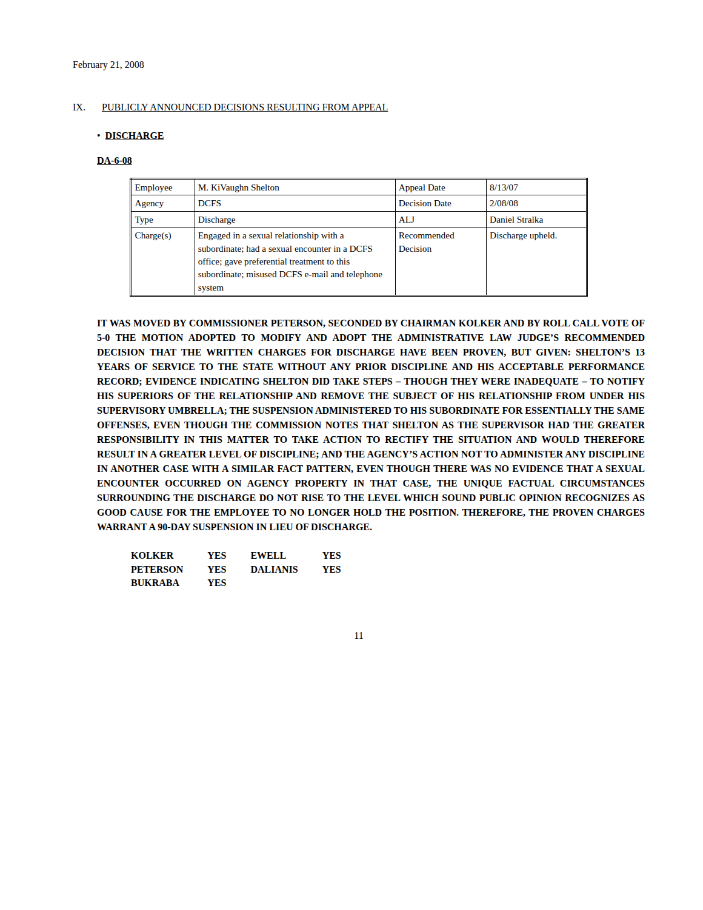February 21, 2008
IX. PUBLICLY ANNOUNCED DECISIONS RESULTING FROM APPEAL
• DISCHARGE
DA-6-08
| Employee | M. KiVaughn Shelton | Appeal Date | 8/13/07 |
| Agency | DCFS | Decision Date | 2/08/08 |
| Type | Discharge | ALJ | Daniel Stralka |
| Charge(s) | Engaged in a sexual relationship with a subordinate; had a sexual encounter in a DCFS office; gave preferential treatment to this subordinate; misused DCFS e-mail and telephone system | Recommended Decision | Discharge upheld. |
IT WAS MOVED BY COMMISSIONER PETERSON, SECONDED BY CHAIRMAN KOLKER AND BY ROLL CALL VOTE OF 5-0 THE MOTION ADOPTED TO MODIFY AND ADOPT THE ADMINISTRATIVE LAW JUDGE’S RECOMMENDED DECISION THAT THE WRITTEN CHARGES FOR DISCHARGE HAVE BEEN PROVEN, BUT GIVEN: SHELTON’S 13 YEARS OF SERVICE TO THE STATE WITHOUT ANY PRIOR DISCIPLINE AND HIS ACCEPTABLE PERFORMANCE RECORD; EVIDENCE INDICATING SHELTON DID TAKE STEPS – THOUGH THEY WERE INADEQUATE – TO NOTIFY HIS SUPERIORS OF THE RELATIONSHIP AND REMOVE THE SUBJECT OF HIS RELATIONSHIP FROM UNDER HIS SUPERVISORY UMBRELLA; THE SUSPENSION ADMINISTERED TO HIS SUBORDINATE FOR ESSENTIALLY THE SAME OFFENSES, EVEN THOUGH THE COMMISSION NOTES THAT SHELTON AS THE SUPERVISOR HAD THE GREATER RESPONSIBILITY IN THIS MATTER TO TAKE ACTION TO RECTIFY THE SITUATION AND WOULD THEREFORE RESULT IN A GREATER LEVEL OF DISCIPLINE; AND THE AGENCY’S ACTION NOT TO ADMINISTER ANY DISCIPLINE IN ANOTHER CASE WITH A SIMILAR FACT PATTERN, EVEN THOUGH THERE WAS NO EVIDENCE THAT A SEXUAL ENCOUNTER OCCURRED ON AGENCY PROPERTY IN THAT CASE, THE UNIQUE FACTUAL CIRCUMSTANCES SURROUNDING THE DISCHARGE DO NOT RISE TO THE LEVEL WHICH SOUND PUBLIC OPINION RECOGNIZES AS GOOD CAUSE FOR THE EMPLOYEE TO NO LONGER HOLD THE POSITION. THEREFORE, THE PROVEN CHARGES WARRANT A 90-DAY SUSPENSION IN LIEU OF DISCHARGE.
| KOLKER | YES | EWELL | YES |
| PETERSON | YES | DALIANIS | YES |
| BUKRABA | YES | | |
11